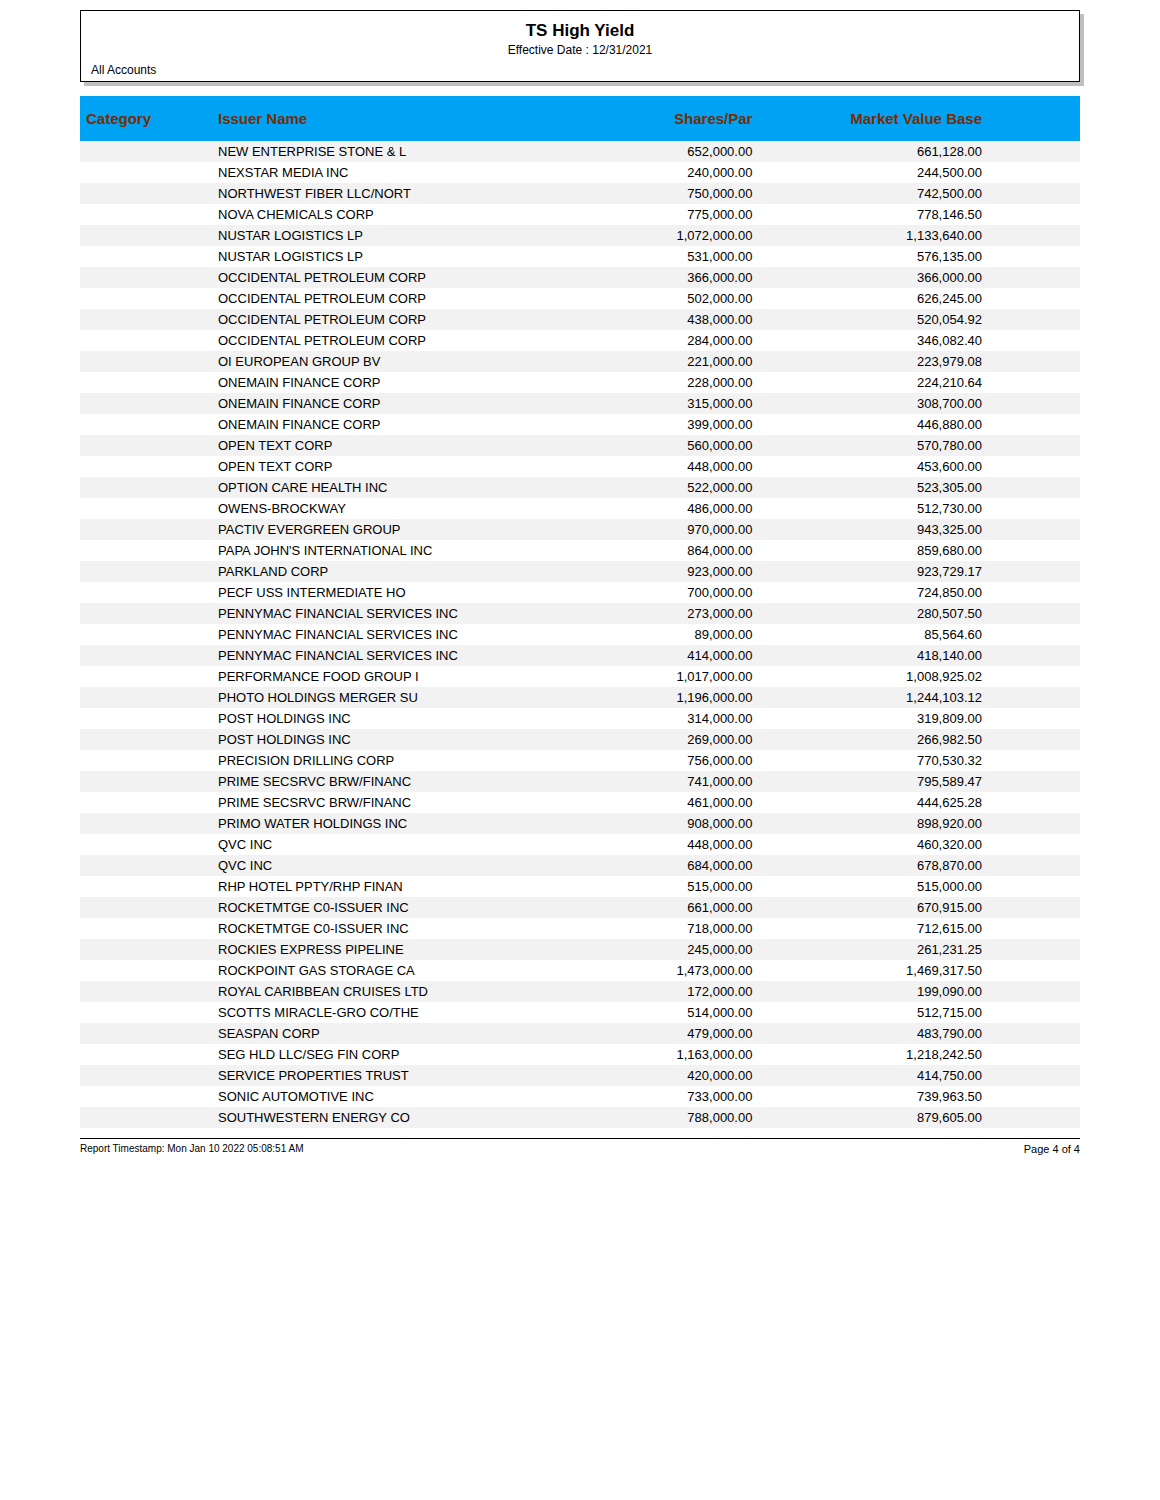TS High Yield
Effective Date : 12/31/2021
All Accounts
| Category | Issuer Name | Shares/Par | Market Value Base | |
| --- | --- | --- | --- | --- |
| | NEW ENTERPRISE STONE & L | 652,000.00 | 661,128.00 | |
| | NEXSTAR MEDIA INC | 240,000.00 | 244,500.00 | |
| | NORTHWEST FIBER LLC/NORT | 750,000.00 | 742,500.00 | |
| | NOVA CHEMICALS CORP | 775,000.00 | 778,146.50 | |
| | NUSTAR LOGISTICS LP | 1,072,000.00 | 1,133,640.00 | |
| | NUSTAR LOGISTICS LP | 531,000.00 | 576,135.00 | |
| | OCCIDENTAL PETROLEUM CORP | 366,000.00 | 366,000.00 | |
| | OCCIDENTAL PETROLEUM CORP | 502,000.00 | 626,245.00 | |
| | OCCIDENTAL PETROLEUM CORP | 438,000.00 | 520,054.92 | |
| | OCCIDENTAL PETROLEUM CORP | 284,000.00 | 346,082.40 | |
| | OI EUROPEAN GROUP BV | 221,000.00 | 223,979.08 | |
| | ONEMAIN FINANCE CORP | 228,000.00 | 224,210.64 | |
| | ONEMAIN FINANCE CORP | 315,000.00 | 308,700.00 | |
| | ONEMAIN FINANCE CORP | 399,000.00 | 446,880.00 | |
| | OPEN TEXT CORP | 560,000.00 | 570,780.00 | |
| | OPEN TEXT CORP | 448,000.00 | 453,600.00 | |
| | OPTION CARE HEALTH INC | 522,000.00 | 523,305.00 | |
| | OWENS-BROCKWAY | 486,000.00 | 512,730.00 | |
| | PACTIV EVERGREEN GROUP | 970,000.00 | 943,325.00 | |
| | PAPA JOHN'S INTERNATIONAL INC | 864,000.00 | 859,680.00 | |
| | PARKLAND CORP | 923,000.00 | 923,729.17 | |
| | PECF USS INTERMEDIATE HO | 700,000.00 | 724,850.00 | |
| | PENNYMAC FINANCIAL SERVICES INC | 273,000.00 | 280,507.50 | |
| | PENNYMAC FINANCIAL SERVICES INC | 89,000.00 | 85,564.60 | |
| | PENNYMAC FINANCIAL SERVICES INC | 414,000.00 | 418,140.00 | |
| | PERFORMANCE FOOD GROUP I | 1,017,000.00 | 1,008,925.02 | |
| | PHOTO HOLDINGS MERGER SU | 1,196,000.00 | 1,244,103.12 | |
| | POST HOLDINGS INC | 314,000.00 | 319,809.00 | |
| | POST HOLDINGS INC | 269,000.00 | 266,982.50 | |
| | PRECISION DRILLING CORP | 756,000.00 | 770,530.32 | |
| | PRIME SECSRVC BRW/FINANC | 741,000.00 | 795,589.47 | |
| | PRIME SECSRVC BRW/FINANC | 461,000.00 | 444,625.28 | |
| | PRIMO WATER HOLDINGS INC | 908,000.00 | 898,920.00 | |
| | QVC INC | 448,000.00 | 460,320.00 | |
| | QVC INC | 684,000.00 | 678,870.00 | |
| | RHP HOTEL PPTY/RHP FINAN | 515,000.00 | 515,000.00 | |
| | ROCKETMTGE C0-ISSUER INC | 661,000.00 | 670,915.00 | |
| | ROCKETMTGE C0-ISSUER INC | 718,000.00 | 712,615.00 | |
| | ROCKIES EXPRESS PIPELINE | 245,000.00 | 261,231.25 | |
| | ROCKPOINT GAS STORAGE CA | 1,473,000.00 | 1,469,317.50 | |
| | ROYAL CARIBBEAN CRUISES LTD | 172,000.00 | 199,090.00 | |
| | SCOTTS MIRACLE-GRO CO/THE | 514,000.00 | 512,715.00 | |
| | SEASPAN CORP | 479,000.00 | 483,790.00 | |
| | SEG HLD LLC/SEG FIN CORP | 1,163,000.00 | 1,218,242.50 | |
| | SERVICE PROPERTIES TRUST | 420,000.00 | 414,750.00 | |
| | SONIC AUTOMOTIVE INC | 733,000.00 | 739,963.50 | |
| | SOUTHWESTERN ENERGY CO | 788,000.00 | 879,605.00 | |
Report Timestamp: Mon Jan 10 2022 05:08:51 AM
Page 4 of 4